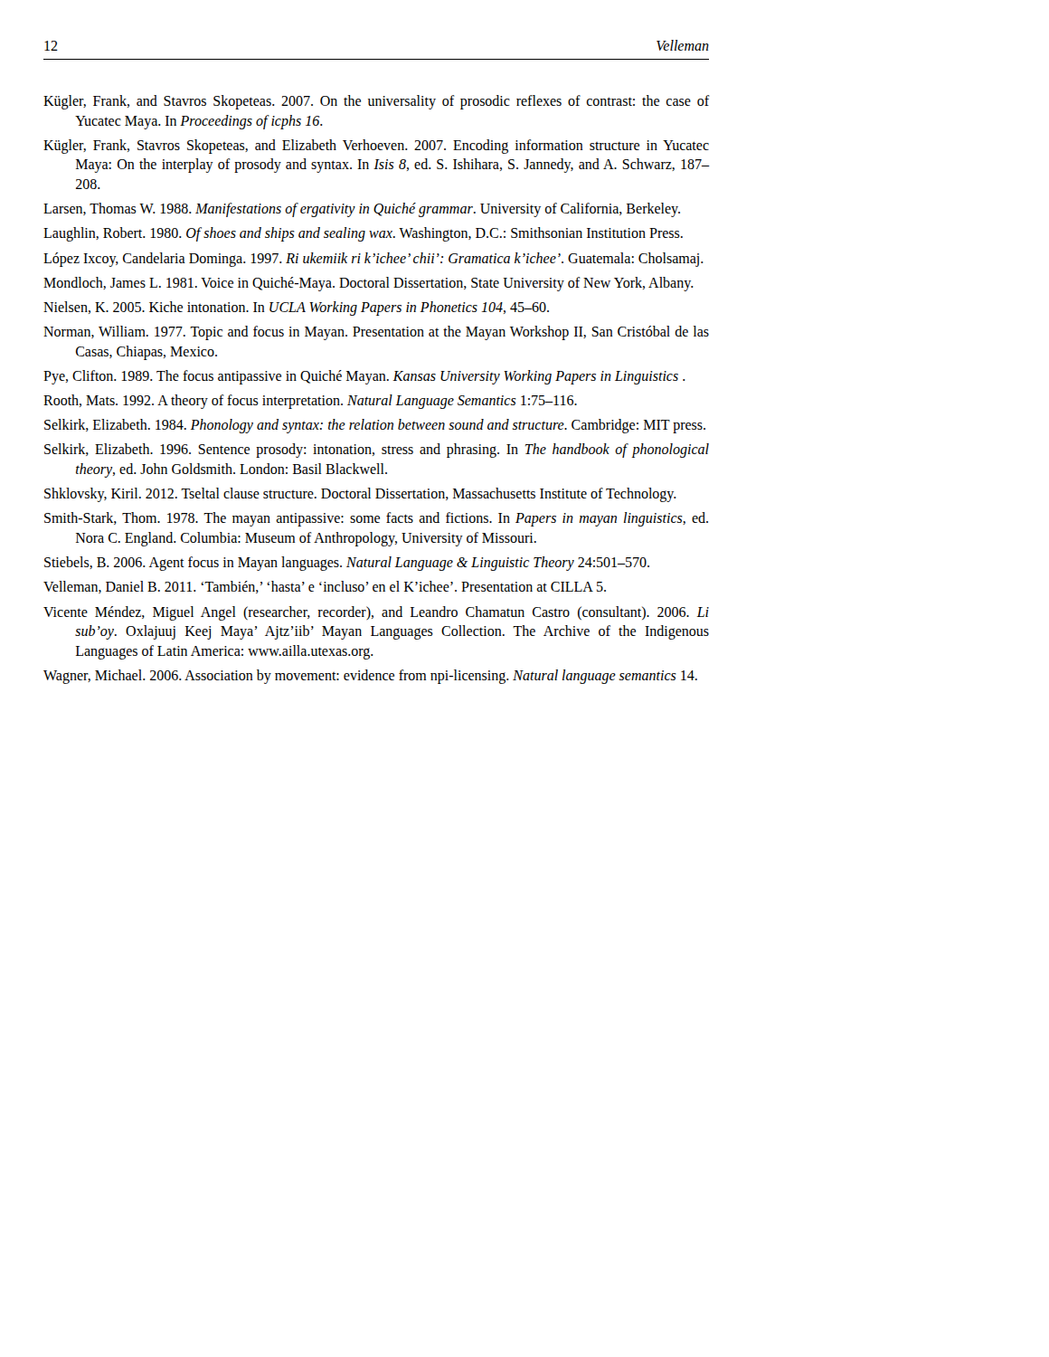12 Velleman
Kügler, Frank, and Stavros Skopeteas. 2007. On the universality of prosodic reflexes of contrast: the case of Yucatec Maya. In Proceedings of icphs 16.
Kügler, Frank, Stavros Skopeteas, and Elizabeth Verhoeven. 2007. Encoding information structure in Yucatec Maya: On the interplay of prosody and syntax. In Isis 8, ed. S. Ishihara, S. Jannedy, and A. Schwarz, 187–208.
Larsen, Thomas W. 1988. Manifestations of ergativity in Quiché grammar. University of California, Berkeley.
Laughlin, Robert. 1980. Of shoes and ships and sealing wax. Washington, D.C.: Smithsonian Institution Press.
López Ixcoy, Candelaria Dominga. 1997. Ri ukemiik ri k’ichee’ chii’: Gramatica k’ichee’. Guatemala: Cholsamaj.
Mondloch, James L. 1981. Voice in Quiché-Maya. Doctoral Dissertation, State University of New York, Albany.
Nielsen, K. 2005. Kiche intonation. In UCLA Working Papers in Phonetics 104, 45–60.
Norman, William. 1977. Topic and focus in Mayan. Presentation at the Mayan Workshop II, San Cristóbal de las Casas, Chiapas, Mexico.
Pye, Clifton. 1989. The focus antipassive in Quiché Mayan. Kansas University Working Papers in Linguistics .
Rooth, Mats. 1992. A theory of focus interpretation. Natural Language Semantics 1:75–116.
Selkirk, Elizabeth. 1984. Phonology and syntax: the relation between sound and structure. Cambridge: MIT press.
Selkirk, Elizabeth. 1996. Sentence prosody: intonation, stress and phrasing. In The handbook of phonological theory, ed. John Goldsmith. London: Basil Blackwell.
Shklovsky, Kiril. 2012. Tseltal clause structure. Doctoral Dissertation, Massachusetts Institute of Technology.
Smith-Stark, Thom. 1978. The mayan antipassive: some facts and fictions. In Papers in mayan linguistics, ed. Nora C. England. Columbia: Museum of Anthropology, University of Missouri.
Stiebels, B. 2006. Agent focus in Mayan languages. Natural Language & Linguistic Theory 24:501–570.
Velleman, Daniel B. 2011. ‘También,’ ‘hasta’ e ‘incluso’ en el K’ichee’. Presentation at CILLA 5.
Vicente Méndez, Miguel Angel (researcher, recorder), and Leandro Chamatun Castro (consultant). 2006. Li sub’oy. Oxlajuuj Keej Maya’ Ajtz’iib’ Mayan Languages Collection. The Archive of the Indigenous Languages of Latin America: www.ailla.utexas.org.
Wagner, Michael. 2006. Association by movement: evidence from npi-licensing. Natural language semantics 14.